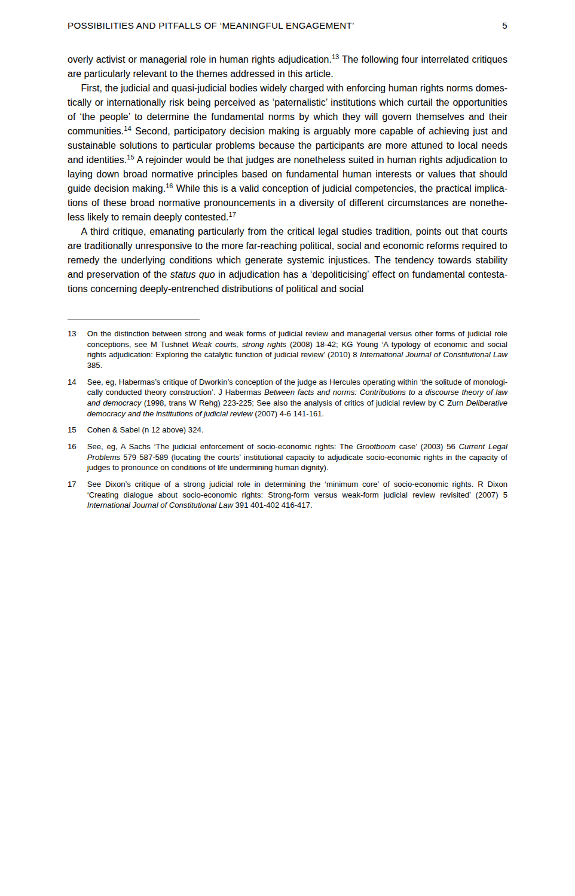Possibilities and pitfalls of ‘meaningful engagement’ 5
overly activist or managerial role in human rights adjudication.13 The following four interrelated critiques are particularly relevant to the themes addressed in this article.
First, the judicial and quasi-judicial bodies widely charged with enforcing human rights norms domestically or internationally risk being perceived as ‘paternalistic’ institutions which curtail the opportunities of ‘the people’ to determine the fundamental norms by which they will govern themselves and their communities.14 Second, participatory decision making is arguably more capable of achieving just and sustainable solutions to particular problems because the participants are more attuned to local needs and identities.15 A rejoinder would be that judges are nonetheless suited in human rights adjudication to laying down broad normative principles based on fundamental human interests or values that should guide decision making.16 While this is a valid conception of judicial competencies, the practical implications of these broad normative pronouncements in a diversity of different circumstances are nonetheless likely to remain deeply contested.17
A third critique, emanating particularly from the critical legal studies tradition, points out that courts are traditionally unresponsive to the more far-reaching political, social and economic reforms required to remedy the underlying conditions which generate systemic injustices. The tendency towards stability and preservation of the status quo in adjudication has a ‘depoliticising’ effect on fundamental contestations concerning deeply-entrenched distributions of political and social
13 On the distinction between strong and weak forms of judicial review and managerial versus other forms of judicial role conceptions, see M Tushnet Weak courts, strong rights (2008) 18-42; KG Young ‘A typology of economic and social rights adjudication: Exploring the catalytic function of judicial review’ (2010) 8 International Journal of Constitutional Law 385.
14 See, eg, Habermas’s critique of Dworkin’s conception of the judge as Hercules operating within ‘the solitude of monologically conducted theory construction’. J Habermas Between facts and norms: Contributions to a discourse theory of law and democracy (1998, trans W Rehg) 223-225; See also the analysis of critics of judicial review by C Zurn Deliberative democracy and the institutions of judicial review (2007) 4-6 141-161.
15 Cohen & Sabel (n 12 above) 324.
16 See, eg, A Sachs ‘The judicial enforcement of socio-economic rights: The Grootboom case’ (2003) 56 Current Legal Problems 579 587-589 (locating the courts’ institutional capacity to adjudicate socio-economic rights in the capacity of judges to pronounce on conditions of life undermining human dignity).
17 See Dixon’s critique of a strong judicial role in determining the ‘minimum core’ of socio-economic rights. R Dixon ‘Creating dialogue about socio-economic rights: Strong-form versus weak-form judicial review revisited’ (2007) 5 International Journal of Constitutional Law 391 401-402 416-417.